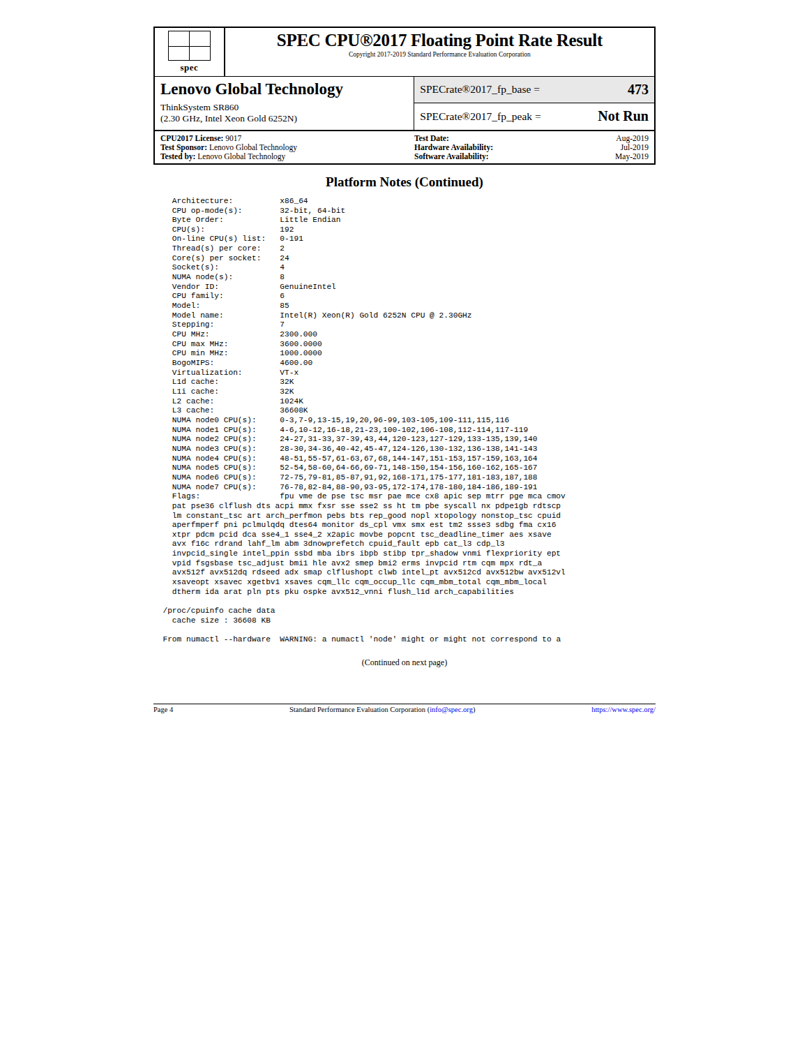spec
SPEC CPU®2017 Floating Point Rate Result
Copyright 2017-2019 Standard Performance Evaluation Corporation
Lenovo Global Technology
ThinkSystem SR860
(2.30 GHz, Intel Xeon Gold 6252N)
SPECrate®2017_fp_base = 473
SPECrate®2017_fp_peak = Not Run
CPU2017 License: 9017
Test Sponsor: Lenovo Global Technology
Tested by: Lenovo Global Technology
Test Date: Aug-2019
Hardware Availability: Jul-2019
Software Availability: May-2019
Platform Notes (Continued)
    Architecture:          x86_64
    CPU op-mode(s):        32-bit, 64-bit
    Byte Order:            Little Endian
    CPU(s):                192
    On-line CPU(s) list:   0-191
    Thread(s) per core:    2
    Core(s) per socket:    24
    Socket(s):             4
    NUMA node(s):          8
    Vendor ID:             GenuineIntel
    CPU family:            6
    Model:                 85
    Model name:            Intel(R) Xeon(R) Gold 6252N CPU @ 2.30GHz
    Stepping:              7
    CPU MHz:               2300.000
    CPU max MHz:           3600.0000
    CPU min MHz:           1000.0000
    BogoMIPS:              4600.00
    Virtualization:        VT-x
    L1d cache:             32K
    L1i cache:             32K
    L2 cache:              1024K
    L3 cache:              36608K
    NUMA node0 CPU(s):     0-3,7-9,13-15,19,20,96-99,103-105,109-111,115,116
    NUMA node1 CPU(s):     4-6,10-12,16-18,21-23,100-102,106-108,112-114,117-119
    NUMA node2 CPU(s):     24-27,31-33,37-39,43,44,120-123,127-129,133-135,139,140
    NUMA node3 CPU(s):     28-30,34-36,40-42,45-47,124-126,130-132,136-138,141-143
    NUMA node4 CPU(s):     48-51,55-57,61-63,67,68,144-147,151-153,157-159,163,164
    NUMA node5 CPU(s):     52-54,58-60,64-66,69-71,148-150,154-156,160-162,165-167
    NUMA node6 CPU(s):     72-75,79-81,85-87,91,92,168-171,175-177,181-183,187,188
    NUMA node7 CPU(s):     76-78,82-84,88-90,93-95,172-174,178-180,184-186,189-191
    Flags:                 fpu vme de pse tsc msr pae mce cx8 apic sep mtrr pge mca cmov
    pat pse36 clflush dts acpi mmx fxsr sse sse2 ss ht tm pbe syscall nx pdpe1gb rdtscp
    lm constant_tsc art arch_perfmon pebs bts rep_good nopl xtopology nonstop_tsc cpuid
    aperfmperf pni pclmulqdq dtes64 monitor ds_cpl vmx smx est tm2 ssse3 sdbg fma cx16
    xtpr pdcm pcid dca sse4_1 sse4_2 x2apic movbe popcnt tsc_deadline_timer aes xsave
    avx f16c rdrand lahf_lm abm 3dnowprefetch cpuid_fault epb cat_l3 cdp_l3
    invpcid_single intel_ppin ssbd mba ibrs ibpb stibp tpr_shadow vnmi flexpriority ept
    vpid fsgsbase tsc_adjust bmi1 hle avx2 smep bmi2 erms invpcid rtm cqm mpx rdt_a
    avx512f avx512dq rdseed adx smap clflushopt clwb intel_pt avx512cd avx512bw avx512vl
    xsaveopt xsavec xgetbv1 xsaves cqm_llc cqm_occup_llc cqm_mbm_total cqm_mbm_local
    dtherm ida arat pln pts pku ospke avx512_vnni flush_l1d arch_capabilities

  /proc/cpuinfo cache data
    cache size : 36608 KB

  From numactl --hardware  WARNING: a numactl 'node' might or might not correspond to a
(Continued on next page)
Page 4 Standard Performance Evaluation Corporation (info@spec.org) https://www.spec.org/